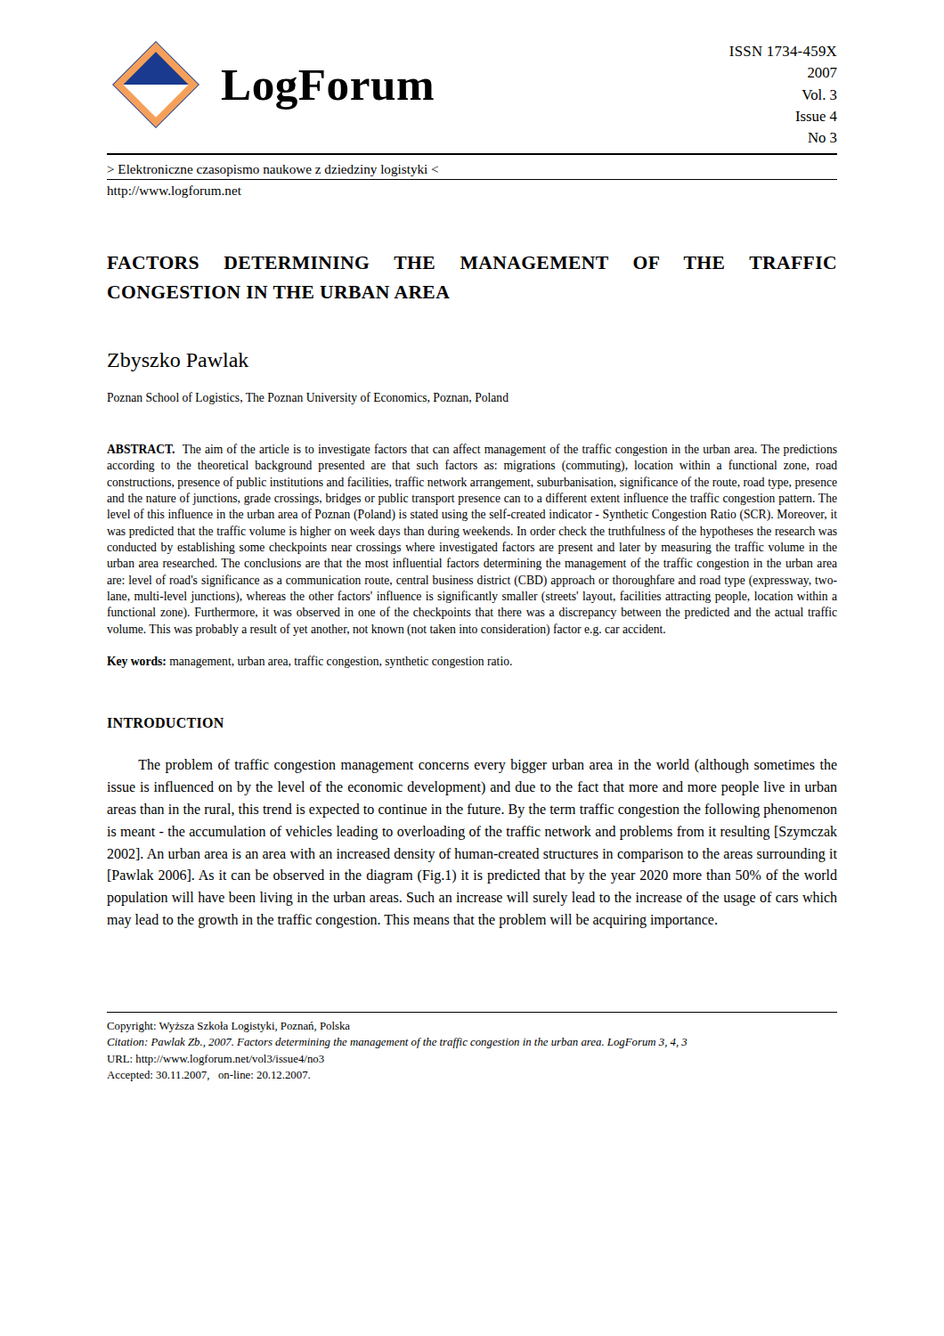LogForum
ISSN 1734-459X
2007
Vol. 3
Issue 4
No 3
> Elektroniczne czasopismo naukowe z dziedziny logistyki <
http://www.logforum.net
Factors determining the management of the traffic congestion in the urban area
Zbyszko Pawlak
Poznan School of Logistics, The Poznan University of Economics, Poznan, Poland
ABSTRACT. The aim of the article is to investigate factors that can affect management of the traffic congestion in the urban area. The predictions according to the theoretical background presented are that such factors as: migrations (commuting), location within a functional zone, road constructions, presence of public institutions and facilities, traffic network arrangement, suburbanisation, significance of the route, road type, presence and the nature of junctions, grade crossings, bridges or public transport presence can to a different extent influence the traffic congestion pattern. The level of this influence in the urban area of Poznan (Poland) is stated using the self-created indicator - Synthetic Congestion Ratio (SCR). Moreover, it was predicted that the traffic volume is higher on week days than during weekends. In order check the truthfulness of the hypotheses the research was conducted by establishing some checkpoints near crossings where investigated factors are present and later by measuring the traffic volume in the urban area researched. The conclusions are that the most influential factors determining the management of the traffic congestion in the urban area are: level of road's significance as a communication route, central business district (CBD) approach or thoroughfare and road type (expressway, two-lane, multi-level junctions), whereas the other factors' influence is significantly smaller (streets' layout, facilities attracting people, location within a functional zone). Furthermore, it was observed in one of the checkpoints that there was a discrepancy between the predicted and the actual traffic volume. This was probably a result of yet another, not known (not taken into consideration) factor e.g. car accident.
Key words: management, urban area, traffic congestion, synthetic congestion ratio.
Introduction
The problem of traffic congestion management concerns every bigger urban area in the world (although sometimes the issue is influenced on by the level of the economic development) and due to the fact that more and more people live in urban areas than in the rural, this trend is expected to continue in the future. By the term traffic congestion the following phenomenon is meant - the accumulation of vehicles leading to overloading of the traffic network and problems from it resulting [Szymczak 2002]. An urban area is an area with an increased density of human-created structures in comparison to the areas surrounding it [Pawlak 2006]. As it can be observed in the diagram (Fig.1) it is predicted that by the year 2020 more than 50% of the world population will have been living in the urban areas. Such an increase will surely lead to the increase of the usage of cars which may lead to the growth in the traffic congestion. This means that the problem will be acquiring importance.
Copyright: Wyższa Szkoła Logistyki, Poznań, Polska
Citation: Pawlak Zb., 2007. Factors determining the management of the traffic congestion in the urban area. LogForum 3, 4, 3
URL: http://www.logforum.net/vol3/issue4/no3
Accepted: 30.11.2007, on-line: 20.12.2007.